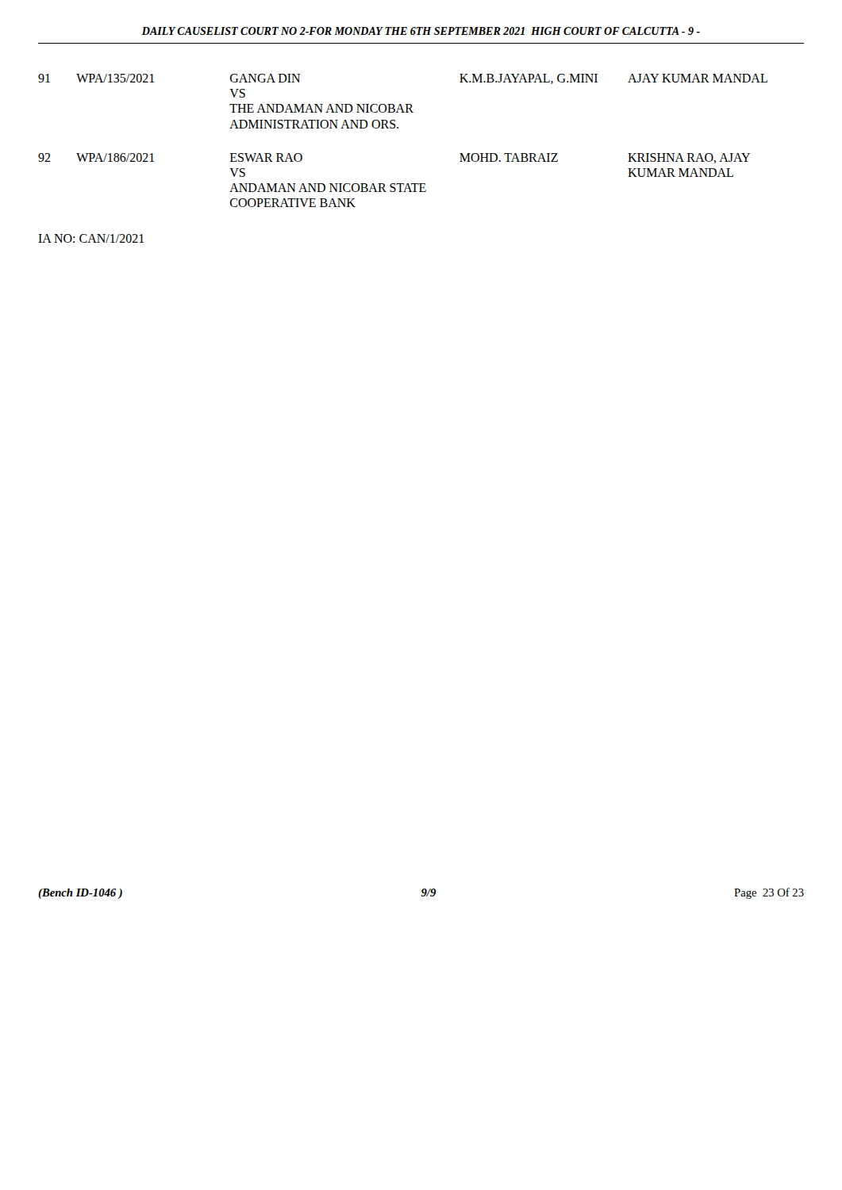DAILY CAUSELIST COURT NO 2-FOR MONDAY THE 6TH SEPTEMBER 2021 HIGH COURT OF CALCUTTA - 9 -
| 91 | WPA/135/2021 | GANGA DIN VS THE ANDAMAN AND NICOBAR ADMINISTRATION AND ORS. | K.M.B.JAYAPAL, G.MINI | AJAY KUMAR MANDAL |
| 92 | WPA/186/2021 | ESWAR RAO VS ANDAMAN AND NICOBAR STATE COOPERATIVE BANK | MOHD. TABRAIZ | KRISHNA RAO, AJAY KUMAR MANDAL |
IA NO: CAN/1/2021
(Bench ID-1046 ) 9/9 Page 23 Of 23